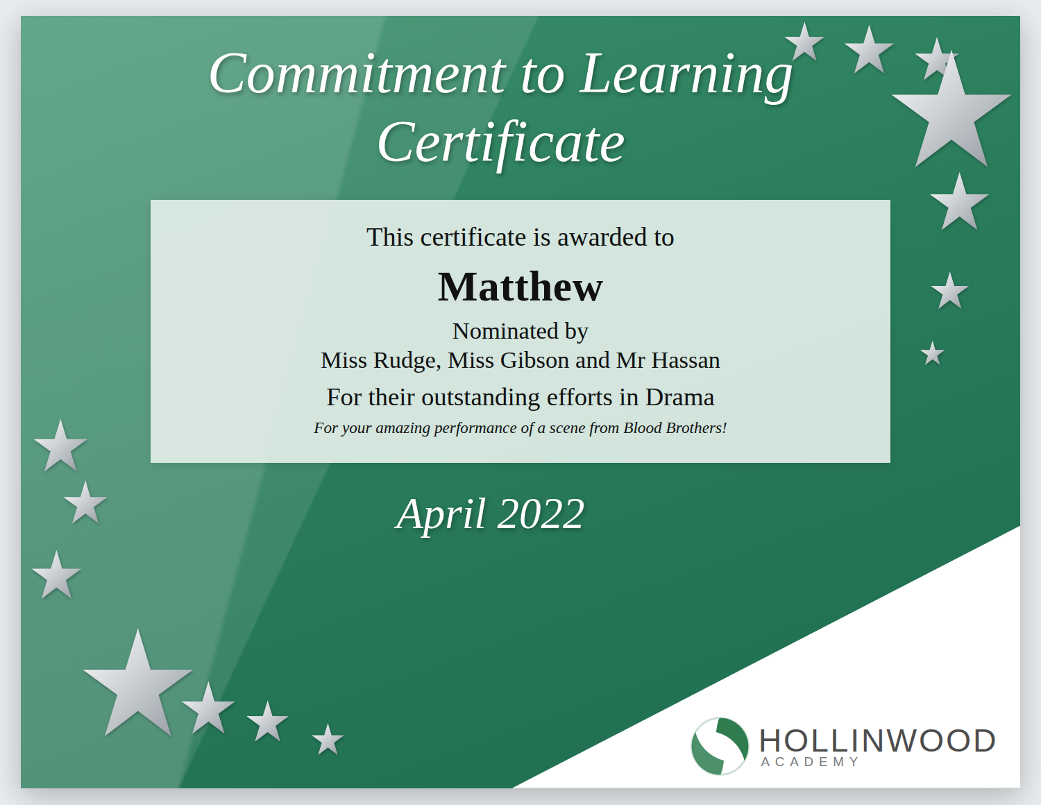Commitment to Learning
Certificate
This certificate is awarded to
Matthew
Nominated by
Miss Rudge, Miss Gibson and Mr Hassan
For their outstanding efforts in Drama
For your amazing performance of a scene from Blood Brothers!
April 2022
HOLLINWOOD ACADEMY